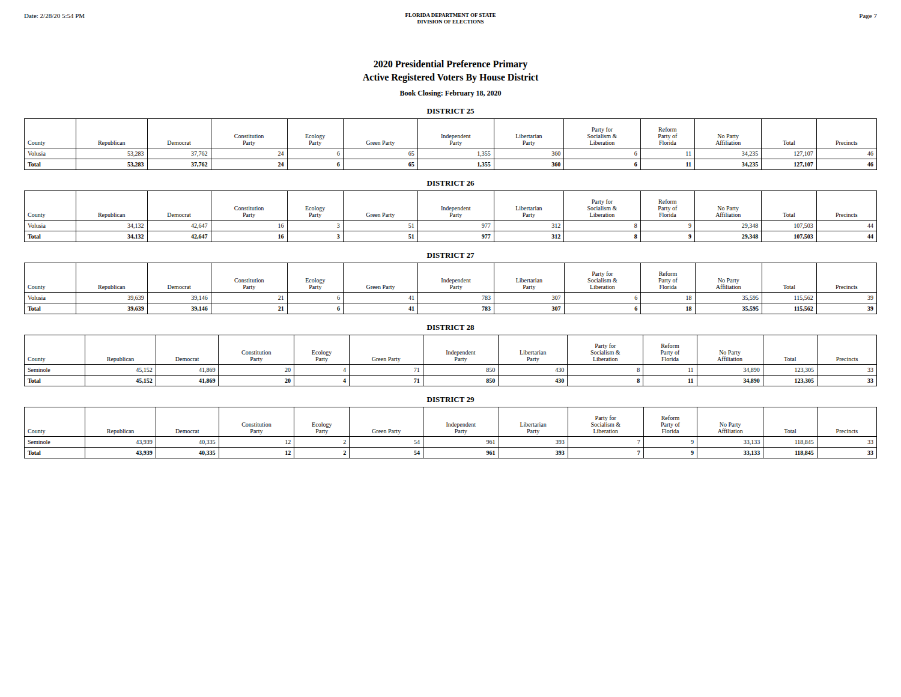Date: 2/28/20 5:54 PM
Page 7
FLORIDA DEPARTMENT OF STATE
DIVISION OF ELECTIONS
2020 Presidential Preference Primary
Active Registered Voters By House District
Book Closing: February 18, 2020
DISTRICT 25
| County | Republican | Democrat | Constitution Party | Ecology Party | Green Party | Independent Party | Libertarian Party | Party for Socialism & Liberation | Reform Party of Florida | No Party Affiliation | Total | Precincts |
| --- | --- | --- | --- | --- | --- | --- | --- | --- | --- | --- | --- | --- |
| Volusia | 53,283 | 37,762 | 24 | 6 | 65 | 1,355 | 360 | 6 | 11 | 34,235 | 127,107 | 46 |
| Total | 53,283 | 37,762 | 24 | 6 | 65 | 1,355 | 360 | 6 | 11 | 34,235 | 127,107 | 46 |
DISTRICT 26
| County | Republican | Democrat | Constitution Party | Ecology Party | Green Party | Independent Party | Libertarian Party | Party for Socialism & Liberation | Reform Party of Florida | No Party Affiliation | Total | Precincts |
| --- | --- | --- | --- | --- | --- | --- | --- | --- | --- | --- | --- | --- |
| Volusia | 34,132 | 42,647 | 16 | 3 | 51 | 977 | 312 | 8 | 9 | 29,348 | 107,503 | 44 |
| Total | 34,132 | 42,647 | 16 | 3 | 51 | 977 | 312 | 8 | 9 | 29,348 | 107,503 | 44 |
DISTRICT 27
| County | Republican | Democrat | Constitution Party | Ecology Party | Green Party | Independent Party | Libertarian Party | Party for Socialism & Liberation | Reform Party of Florida | No Party Affiliation | Total | Precincts |
| --- | --- | --- | --- | --- | --- | --- | --- | --- | --- | --- | --- | --- |
| Volusia | 39,639 | 39,146 | 21 | 6 | 41 | 783 | 307 | 6 | 18 | 35,595 | 115,562 | 39 |
| Total | 39,639 | 39,146 | 21 | 6 | 41 | 783 | 307 | 6 | 18 | 35,595 | 115,562 | 39 |
DISTRICT 28
| County | Republican | Democrat | Constitution Party | Ecology Party | Green Party | Independent Party | Libertarian Party | Party for Socialism & Liberation | Reform Party of Florida | No Party Affiliation | Total | Precincts |
| --- | --- | --- | --- | --- | --- | --- | --- | --- | --- | --- | --- | --- |
| Seminole | 45,152 | 41,869 | 20 | 4 | 71 | 850 | 430 | 8 | 11 | 34,890 | 123,305 | 33 |
| Total | 45,152 | 41,869 | 20 | 4 | 71 | 850 | 430 | 8 | 11 | 34,890 | 123,305 | 33 |
DISTRICT 29
| County | Republican | Democrat | Constitution Party | Ecology Party | Green Party | Independent Party | Libertarian Party | Party for Socialism & Liberation | Reform Party of Florida | No Party Affiliation | Total | Precincts |
| --- | --- | --- | --- | --- | --- | --- | --- | --- | --- | --- | --- | --- |
| Seminole | 43,939 | 40,335 | 12 | 2 | 54 | 961 | 393 | 7 | 9 | 33,133 | 118,845 | 33 |
| Total | 43,939 | 40,335 | 12 | 2 | 54 | 961 | 393 | 7 | 9 | 33,133 | 118,845 | 33 |